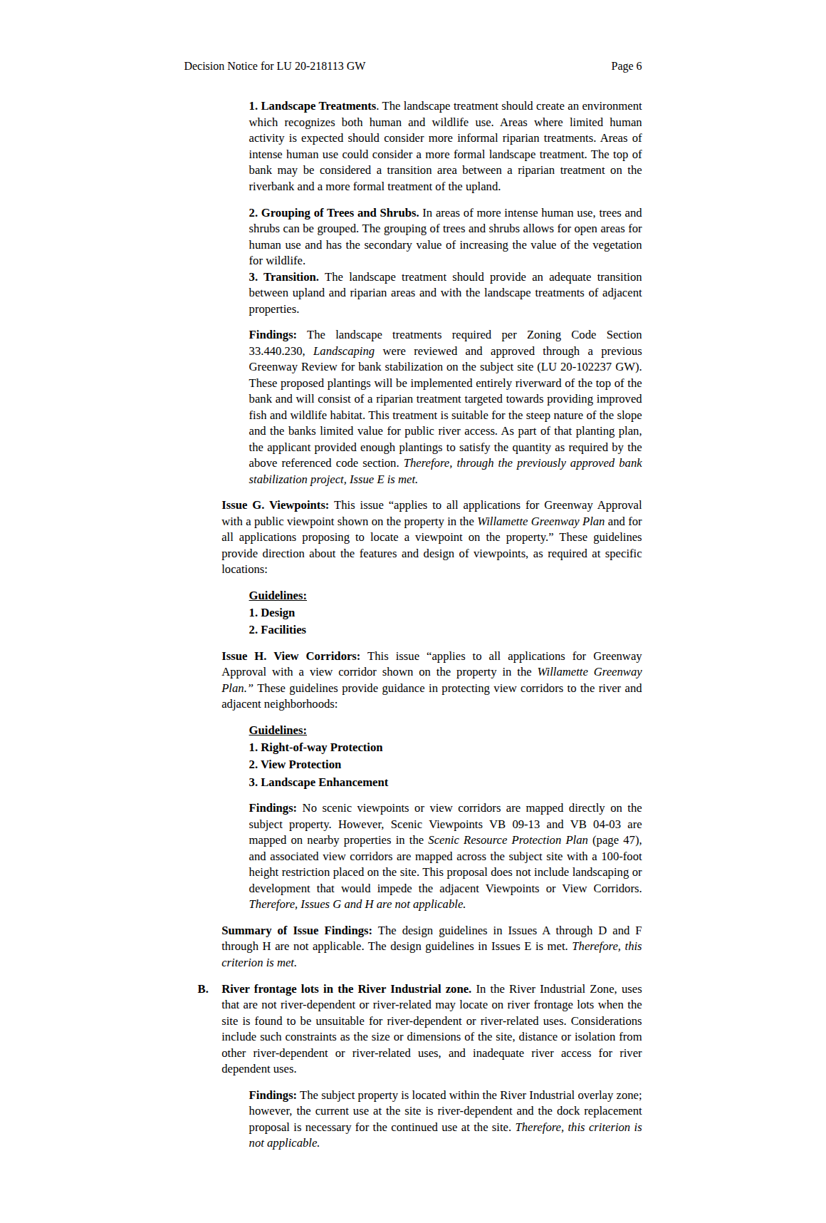Decision Notice for LU 20-218113 GW
Page 6
1. Landscape Treatments. The landscape treatment should create an environment which recognizes both human and wildlife use. Areas where limited human activity is expected should consider more informal riparian treatments. Areas of intense human use could consider a more formal landscape treatment. The top of bank may be considered a transition area between a riparian treatment on the riverbank and a more formal treatment of the upland.
2. Grouping of Trees and Shrubs. In areas of more intense human use, trees and shrubs can be grouped. The grouping of trees and shrubs allows for open areas for human use and has the secondary value of increasing the value of the vegetation for wildlife.
3. Transition. The landscape treatment should provide an adequate transition between upland and riparian areas and with the landscape treatments of adjacent properties.
Findings: The landscape treatments required per Zoning Code Section 33.440.230, Landscaping were reviewed and approved through a previous Greenway Review for bank stabilization on the subject site (LU 20-102237 GW). These proposed plantings will be implemented entirely riverward of the top of the bank and will consist of a riparian treatment targeted towards providing improved fish and wildlife habitat. This treatment is suitable for the steep nature of the slope and the banks limited value for public river access. As part of that planting plan, the applicant provided enough plantings to satisfy the quantity as required by the above referenced code section. Therefore, through the previously approved bank stabilization project, Issue E is met.
Issue G. Viewpoints: This issue “applies to all applications for Greenway Approval with a public viewpoint shown on the property in the Willamette Greenway Plan and for all applications proposing to locate a viewpoint on the property.” These guidelines provide direction about the features and design of viewpoints, as required at specific locations:
Guidelines:
1. Design
2. Facilities
Issue H. View Corridors: This issue “applies to all applications for Greenway Approval with a view corridor shown on the property in the Willamette Greenway Plan.” These guidelines provide guidance in protecting view corridors to the river and adjacent neighborhoods:
Guidelines:
1. Right-of-way Protection
2. View Protection
3. Landscape Enhancement
Findings: No scenic viewpoints or view corridors are mapped directly on the subject property. However, Scenic Viewpoints VB 09-13 and VB 04-03 are mapped on nearby properties in the Scenic Resource Protection Plan (page 47), and associated view corridors are mapped across the subject site with a 100-foot height restriction placed on the site. This proposal does not include landscaping or development that would impede the adjacent Viewpoints or View Corridors. Therefore, Issues G and H are not applicable.
Summary of Issue Findings: The design guidelines in Issues A through D and F through H are not applicable. The design guidelines in Issues E is met. Therefore, this criterion is met.
B.
River frontage lots in the River Industrial zone. In the River Industrial Zone, uses that are not river-dependent or river-related may locate on river frontage lots when the site is found to be unsuitable for river-dependent or river-related uses. Considerations include such constraints as the size or dimensions of the site, distance or isolation from other river-dependent or river-related uses, and inadequate river access for river dependent uses.
Findings: The subject property is located within the River Industrial overlay zone; however, the current use at the site is river-dependent and the dock replacement proposal is necessary for the continued use at the site. Therefore, this criterion is not applicable.